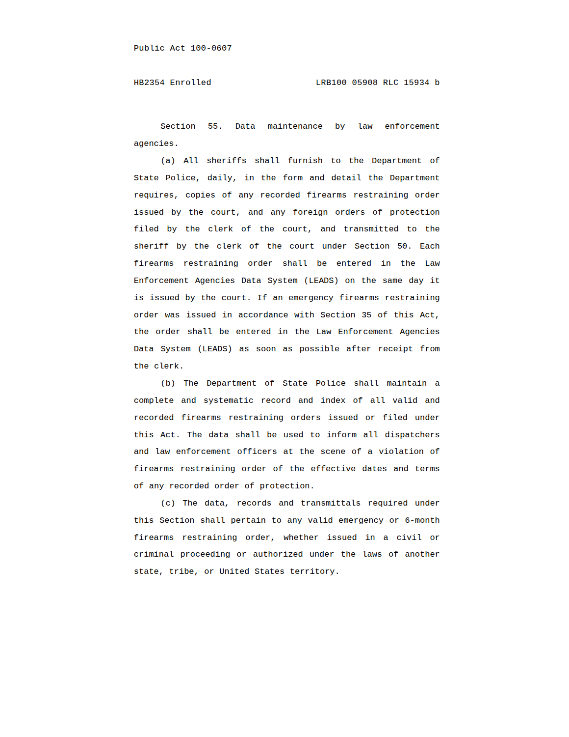Public Act 100-0607
HB2354 Enrolled LRB100 05908 RLC 15934 b
Section 55. Data maintenance by law enforcement agencies.
(a) All sheriffs shall furnish to the Department of State Police, daily, in the form and detail the Department requires, copies of any recorded firearms restraining order issued by the court, and any foreign orders of protection filed by the clerk of the court, and transmitted to the sheriff by the clerk of the court under Section 50. Each firearms restraining order shall be entered in the Law Enforcement Agencies Data System (LEADS) on the same day it is issued by the court. If an emergency firearms restraining order was issued in accordance with Section 35 of this Act, the order shall be entered in the Law Enforcement Agencies Data System (LEADS) as soon as possible after receipt from the clerk.
(b) The Department of State Police shall maintain a complete and systematic record and index of all valid and recorded firearms restraining orders issued or filed under this Act. The data shall be used to inform all dispatchers and law enforcement officers at the scene of a violation of firearms restraining order of the effective dates and terms of any recorded order of protection.
(c) The data, records and transmittals required under this Section shall pertain to any valid emergency or 6-month firearms restraining order, whether issued in a civil or criminal proceeding or authorized under the laws of another state, tribe, or United States territory.